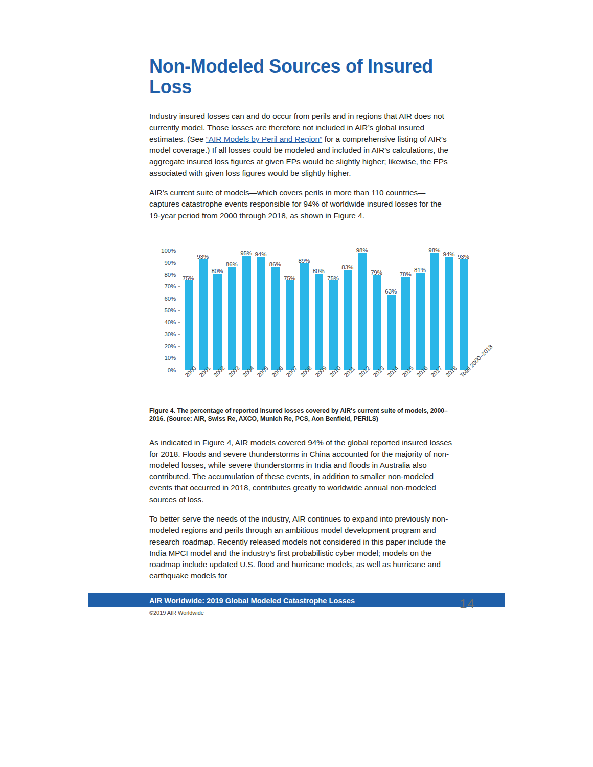Non-Modeled Sources of Insured Loss
Industry insured losses can and do occur from perils and in regions that AIR does not currently model. Those losses are therefore not included in AIR’s global insured estimates. (See “AIR Models by Peril and Region” for a comprehensive listing of AIR’s model coverage.) If all losses could be modeled and included in AIR’s calculations, the aggregate insured loss figures at given EPs would be slightly higher; likewise, the EPs associated with given loss figures would be slightly higher.
AIR’s current suite of models—which covers perils in more than 110 countries—captures catastrophe events responsible for 94% of worldwide insured losses for the 19-year period from 2000 through 2018, as shown in Figure 4.
100%
90%
80%
70%
60%
50%
40%
30%
20%
10%
0%
75%
93%
80%
86%
95%
94%
86%
75%
89%
80%
75%
83%
98%
79%
63%
78%
81%
98%
94%
93%
2000
2001
2002
2003
2004
2005
2006
2007
2008
2009
2010
2011
2012
2013
2014
2015
2016
2017
2018
Total 2000–2018
Figure 4. The percentage of reported insured losses covered by AIR's current suite of models, 2000–2016. (Source: AIR, Swiss Re, AXCO, Munich Re, PCS, Aon Benfield, PERILS)
As indicated in Figure 4, AIR models covered 94% of the global reported insured losses for 2018. Floods and severe thunderstorms in China accounted for the majority of non-modeled losses, while severe thunderstorms in India and floods in Australia also contributed. The accumulation of these events, in addition to smaller non-modeled events that occurred in 2018, contributes greatly to worldwide annual non-modeled sources of loss.
To better serve the needs of the industry, AIR continues to expand into previously non-modeled regions and perils through an ambitious model development program and research roadmap. Recently released models not considered in this paper include the India MPCI model and the industry’s first probabilistic cyber model; models on the roadmap include updated U.S. flood and hurricane models, as well as hurricane and earthquake models for
AIR Worldwide: 2019 Global Modeled Catastrophe Losses
©2019 AIR Worldwide
14